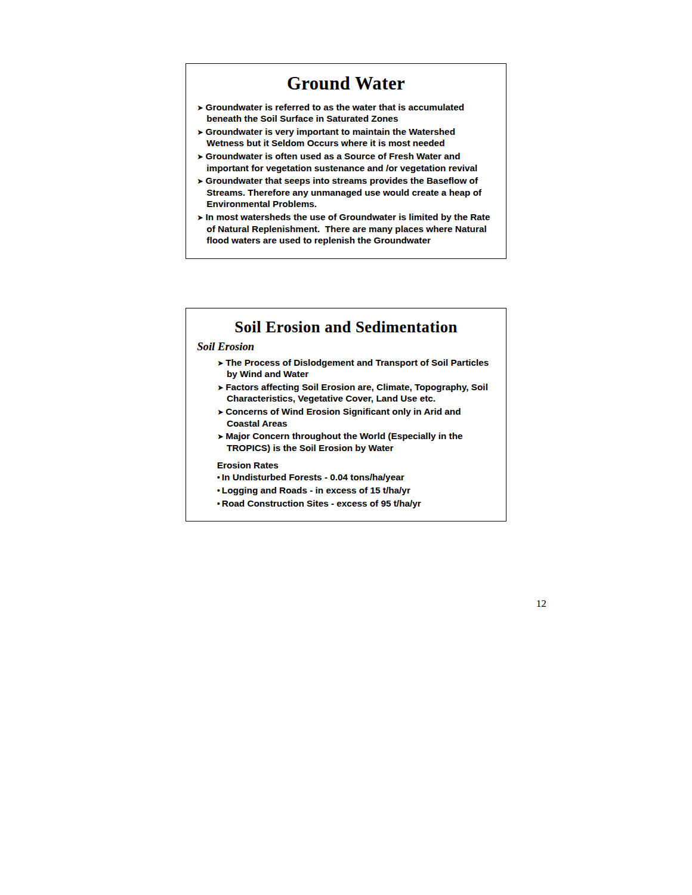Ground Water
Groundwater is referred to as the water that is accumulated beneath the Soil Surface in Saturated Zones
Groundwater is very important to maintain the Watershed Wetness but it Seldom Occurs where it is most needed
Groundwater is often used as a Source of Fresh Water and important for vegetation sustenance and /or vegetation revival
Groundwater that seeps into streams provides the Baseflow of Streams. Therefore any unmanaged use would create a heap of Environmental Problems.
In most watersheds the use of Groundwater is limited by the Rate of Natural Replenishment. There are many places where Natural flood waters are used to replenish the Groundwater
Soil Erosion and Sedimentation
Soil Erosion
The Process of Dislodgement and Transport of Soil Particles by Wind and Water
Factors affecting Soil Erosion are, Climate, Topography, Soil Characteristics, Vegetative Cover, Land Use etc.
Concerns of Wind Erosion Significant only in Arid and Coastal Areas
Major Concern throughout the World (Especially in the TROPICS) is the Soil Erosion by Water
Erosion Rates
In Undisturbed Forests - 0.04 tons/ha/year
Logging and Roads - in excess of 15 t/ha/yr
Road Construction Sites - excess of 95 t/ha/yr
12